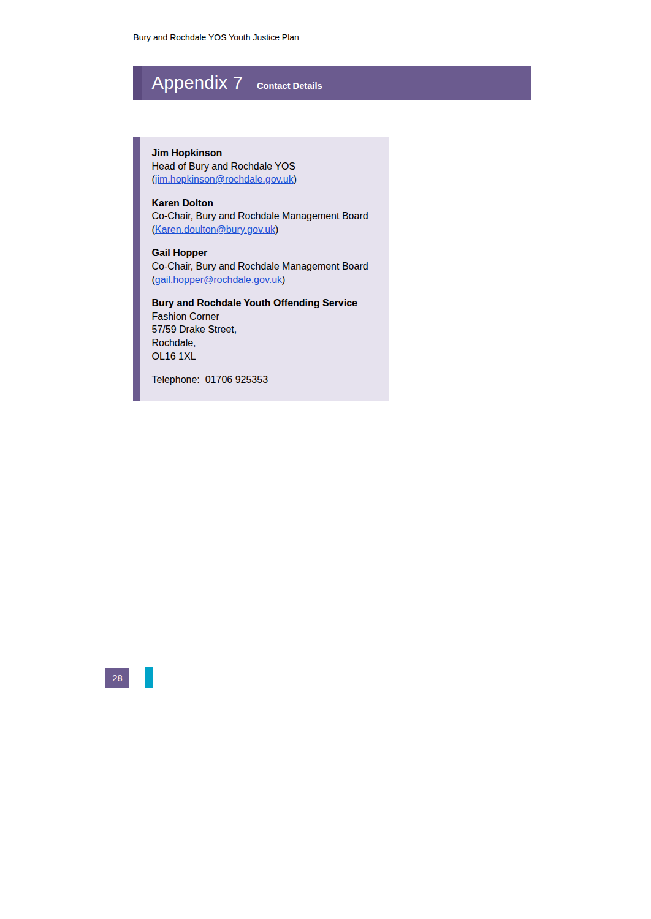Bury and Rochdale YOS Youth Justice Plan
Appendix 7 Contact Details
Jim Hopkinson
Head of Bury and Rochdale YOS
(jim.hopkinson@rochdale.gov.uk)
Karen Dolton
Co-Chair, Bury and Rochdale Management Board
(Karen.doulton@bury.gov.uk)
Gail Hopper
Co-Chair, Bury and Rochdale Management Board
(gail.hopper@rochdale.gov.uk)
Bury and Rochdale Youth Offending Service
Fashion Corner
57/59 Drake Street,
Rochdale,
OL16 1XL
Telephone: 01706 925353
28